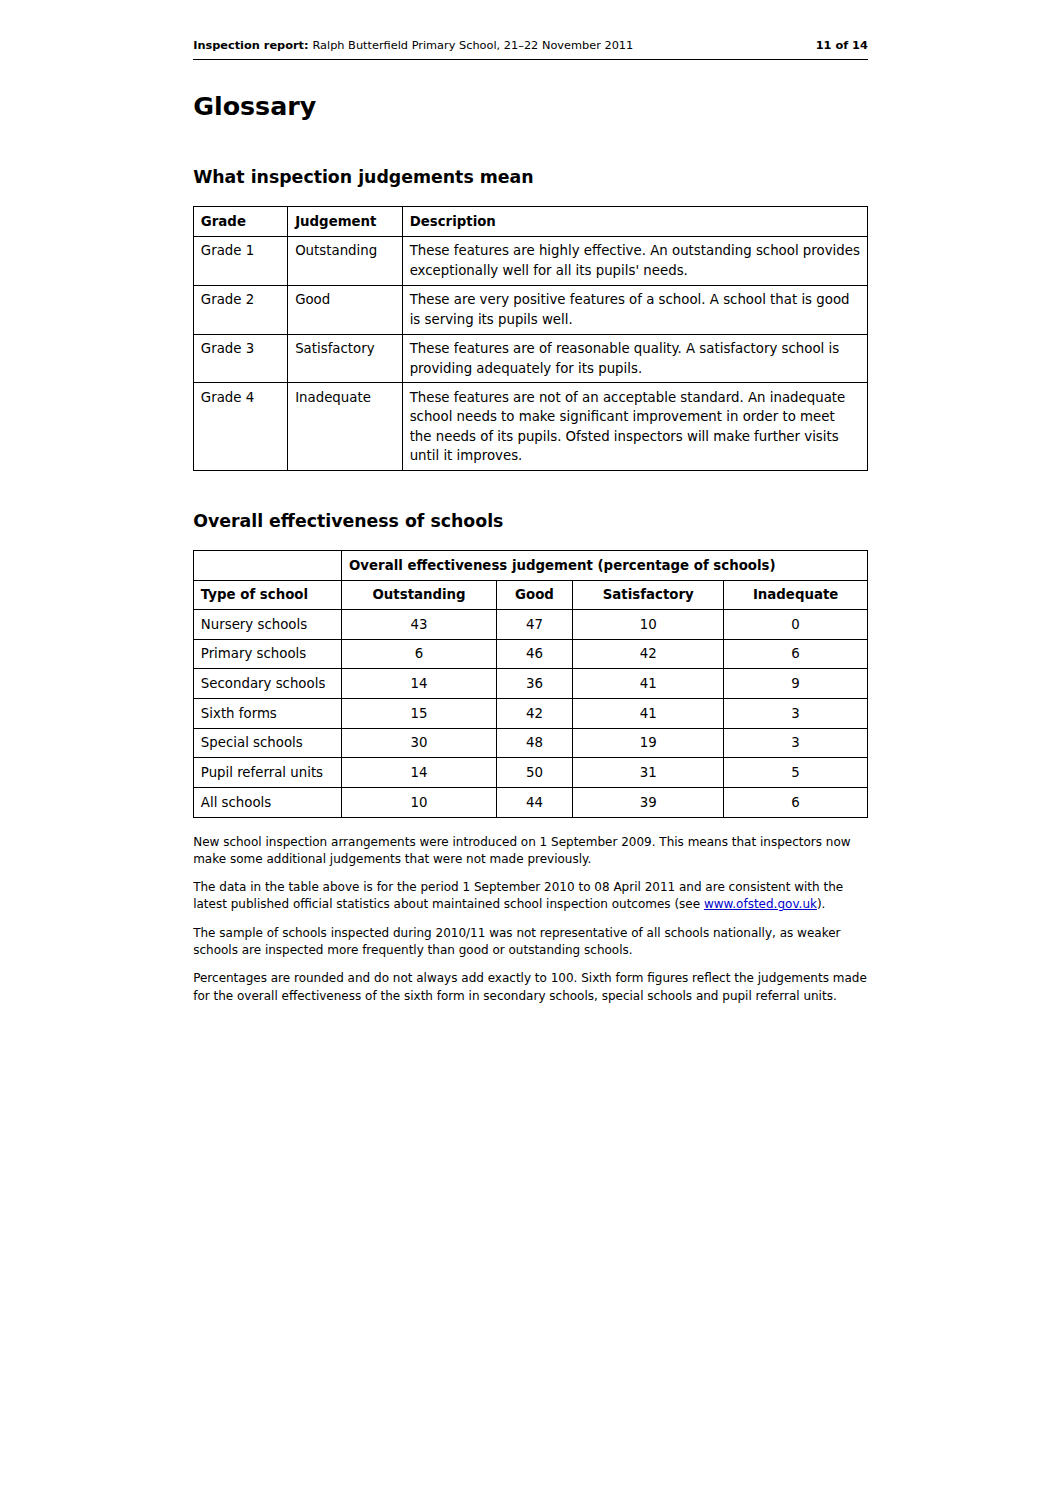Inspection report: Ralph Butterfield Primary School, 21–22 November 2011
11 of 14
Glossary
What inspection judgements mean
| Grade | Judgement | Description |
| --- | --- | --- |
| Grade 1 | Outstanding | These features are highly effective. An outstanding school provides exceptionally well for all its pupils' needs. |
| Grade 2 | Good | These are very positive features of a school. A school that is good is serving its pupils well. |
| Grade 3 | Satisfactory | These features are of reasonable quality. A satisfactory school is providing adequately for its pupils. |
| Grade 4 | Inadequate | These features are not of an acceptable standard. An inadequate school needs to make significant improvement in order to meet the needs of its pupils. Ofsted inspectors will make further visits until it improves. |
Overall effectiveness of schools
| | Overall effectiveness judgement (percentage of schools) |
| --- | --- |
| Type of school | Outstanding | Good | Satisfactory | Inadequate |
| Nursery schools | 43 | 47 | 10 | 0 |
| Primary schools | 6 | 46 | 42 | 6 |
| Secondary schools | 14 | 36 | 41 | 9 |
| Sixth forms | 15 | 42 | 41 | 3 |
| Special schools | 30 | 48 | 19 | 3 |
| Pupil referral units | 14 | 50 | 31 | 5 |
| All schools | 10 | 44 | 39 | 6 |
New school inspection arrangements were introduced on 1 September 2009. This means that inspectors now make some additional judgements that were not made previously.
The data in the table above is for the period 1 September 2010 to 08 April 2011 and are consistent with the latest published official statistics about maintained school inspection outcomes (see www.ofsted.gov.uk).
The sample of schools inspected during 2010/11 was not representative of all schools nationally, as weaker schools are inspected more frequently than good or outstanding schools.
Percentages are rounded and do not always add exactly to 100. Sixth form figures reflect the judgements made for the overall effectiveness of the sixth form in secondary schools, special schools and pupil referral units.